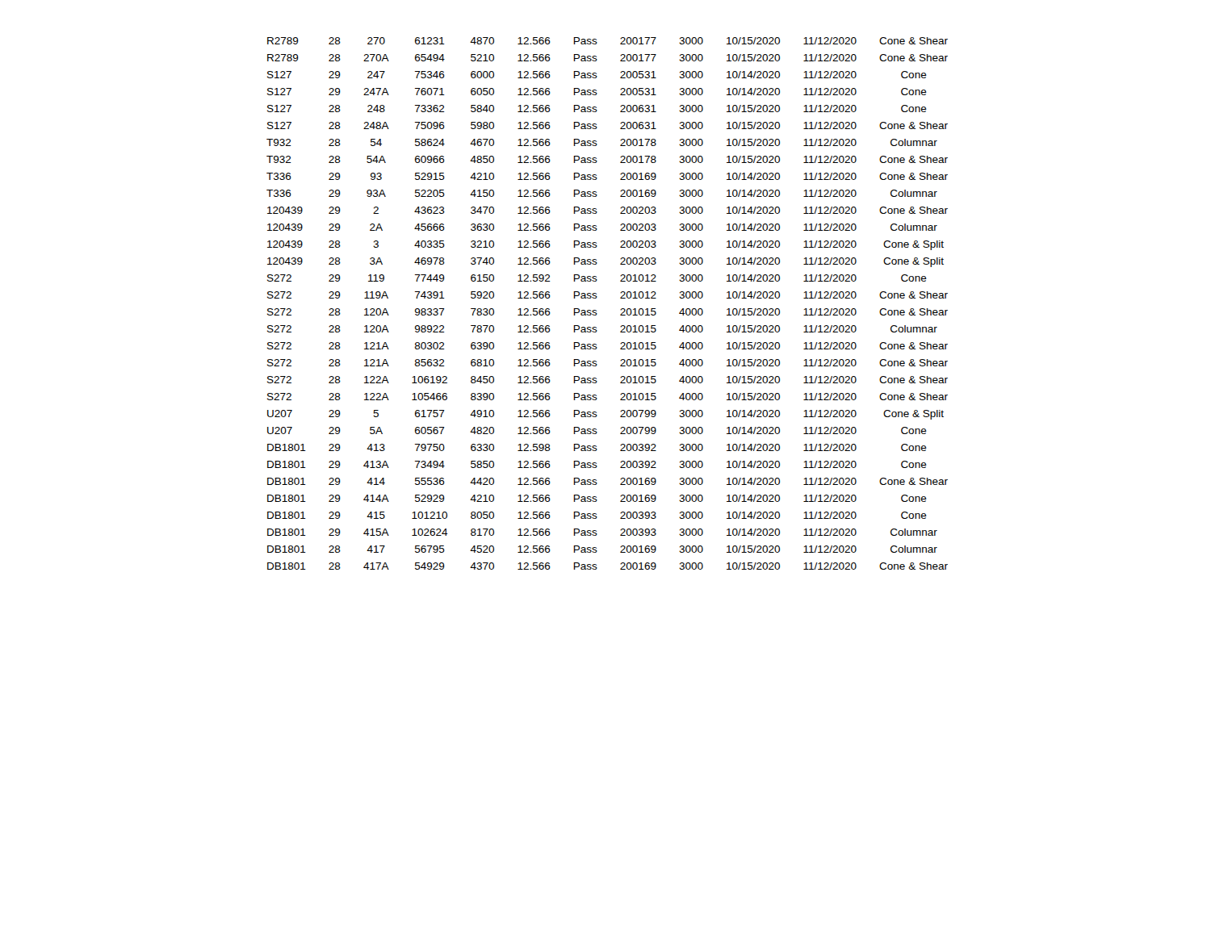| R2789 | 28 | 270 | 61231 | 4870 | 12.566 | Pass | 200177 | 3000 | 10/15/2020 | 11/12/2020 | Cone & Shear |
| R2789 | 28 | 270A | 65494 | 5210 | 12.566 | Pass | 200177 | 3000 | 10/15/2020 | 11/12/2020 | Cone & Shear |
| S127 | 29 | 247 | 75346 | 6000 | 12.566 | Pass | 200531 | 3000 | 10/14/2020 | 11/12/2020 | Cone |
| S127 | 29 | 247A | 76071 | 6050 | 12.566 | Pass | 200531 | 3000 | 10/14/2020 | 11/12/2020 | Cone |
| S127 | 28 | 248 | 73362 | 5840 | 12.566 | Pass | 200631 | 3000 | 10/15/2020 | 11/12/2020 | Cone |
| S127 | 28 | 248A | 75096 | 5980 | 12.566 | Pass | 200631 | 3000 | 10/15/2020 | 11/12/2020 | Cone & Shear |
| T932 | 28 | 54 | 58624 | 4670 | 12.566 | Pass | 200178 | 3000 | 10/15/2020 | 11/12/2020 | Columnar |
| T932 | 28 | 54A | 60966 | 4850 | 12.566 | Pass | 200178 | 3000 | 10/15/2020 | 11/12/2020 | Cone & Shear |
| T336 | 29 | 93 | 52915 | 4210 | 12.566 | Pass | 200169 | 3000 | 10/14/2020 | 11/12/2020 | Cone & Shear |
| T336 | 29 | 93A | 52205 | 4150 | 12.566 | Pass | 200169 | 3000 | 10/14/2020 | 11/12/2020 | Columnar |
| 120439 | 29 | 2 | 43623 | 3470 | 12.566 | Pass | 200203 | 3000 | 10/14/2020 | 11/12/2020 | Cone & Shear |
| 120439 | 29 | 2A | 45666 | 3630 | 12.566 | Pass | 200203 | 3000 | 10/14/2020 | 11/12/2020 | Columnar |
| 120439 | 28 | 3 | 40335 | 3210 | 12.566 | Pass | 200203 | 3000 | 10/14/2020 | 11/12/2020 | Cone & Split |
| 120439 | 28 | 3A | 46978 | 3740 | 12.566 | Pass | 200203 | 3000 | 10/14/2020 | 11/12/2020 | Cone & Split |
| S272 | 29 | 119 | 77449 | 6150 | 12.592 | Pass | 201012 | 3000 | 10/14/2020 | 11/12/2020 | Cone |
| S272 | 29 | 119A | 74391 | 5920 | 12.566 | Pass | 201012 | 3000 | 10/14/2020 | 11/12/2020 | Cone & Shear |
| S272 | 28 | 120A | 98337 | 7830 | 12.566 | Pass | 201015 | 4000 | 10/15/2020 | 11/12/2020 | Cone & Shear |
| S272 | 28 | 120A | 98922 | 7870 | 12.566 | Pass | 201015 | 4000 | 10/15/2020 | 11/12/2020 | Columnar |
| S272 | 28 | 121A | 80302 | 6390 | 12.566 | Pass | 201015 | 4000 | 10/15/2020 | 11/12/2020 | Cone & Shear |
| S272 | 28 | 121A | 85632 | 6810 | 12.566 | Pass | 201015 | 4000 | 10/15/2020 | 11/12/2020 | Cone & Shear |
| S272 | 28 | 122A | 106192 | 8450 | 12.566 | Pass | 201015 | 4000 | 10/15/2020 | 11/12/2020 | Cone & Shear |
| S272 | 28 | 122A | 105466 | 8390 | 12.566 | Pass | 201015 | 4000 | 10/15/2020 | 11/12/2020 | Cone & Shear |
| U207 | 29 | 5 | 61757 | 4910 | 12.566 | Pass | 200799 | 3000 | 10/14/2020 | 11/12/2020 | Cone & Split |
| U207 | 29 | 5A | 60567 | 4820 | 12.566 | Pass | 200799 | 3000 | 10/14/2020 | 11/12/2020 | Cone |
| DB1801 | 29 | 413 | 79750 | 6330 | 12.598 | Pass | 200392 | 3000 | 10/14/2020 | 11/12/2020 | Cone |
| DB1801 | 29 | 413A | 73494 | 5850 | 12.566 | Pass | 200392 | 3000 | 10/14/2020 | 11/12/2020 | Cone |
| DB1801 | 29 | 414 | 55536 | 4420 | 12.566 | Pass | 200169 | 3000 | 10/14/2020 | 11/12/2020 | Cone & Shear |
| DB1801 | 29 | 414A | 52929 | 4210 | 12.566 | Pass | 200169 | 3000 | 10/14/2020 | 11/12/2020 | Cone |
| DB1801 | 29 | 415 | 101210 | 8050 | 12.566 | Pass | 200393 | 3000 | 10/14/2020 | 11/12/2020 | Cone |
| DB1801 | 29 | 415A | 102624 | 8170 | 12.566 | Pass | 200393 | 3000 | 10/14/2020 | 11/12/2020 | Columnar |
| DB1801 | 28 | 417 | 56795 | 4520 | 12.566 | Pass | 200169 | 3000 | 10/15/2020 | 11/12/2020 | Columnar |
| DB1801 | 28 | 417A | 54929 | 4370 | 12.566 | Pass | 200169 | 3000 | 10/15/2020 | 11/12/2020 | Cone & Shear |